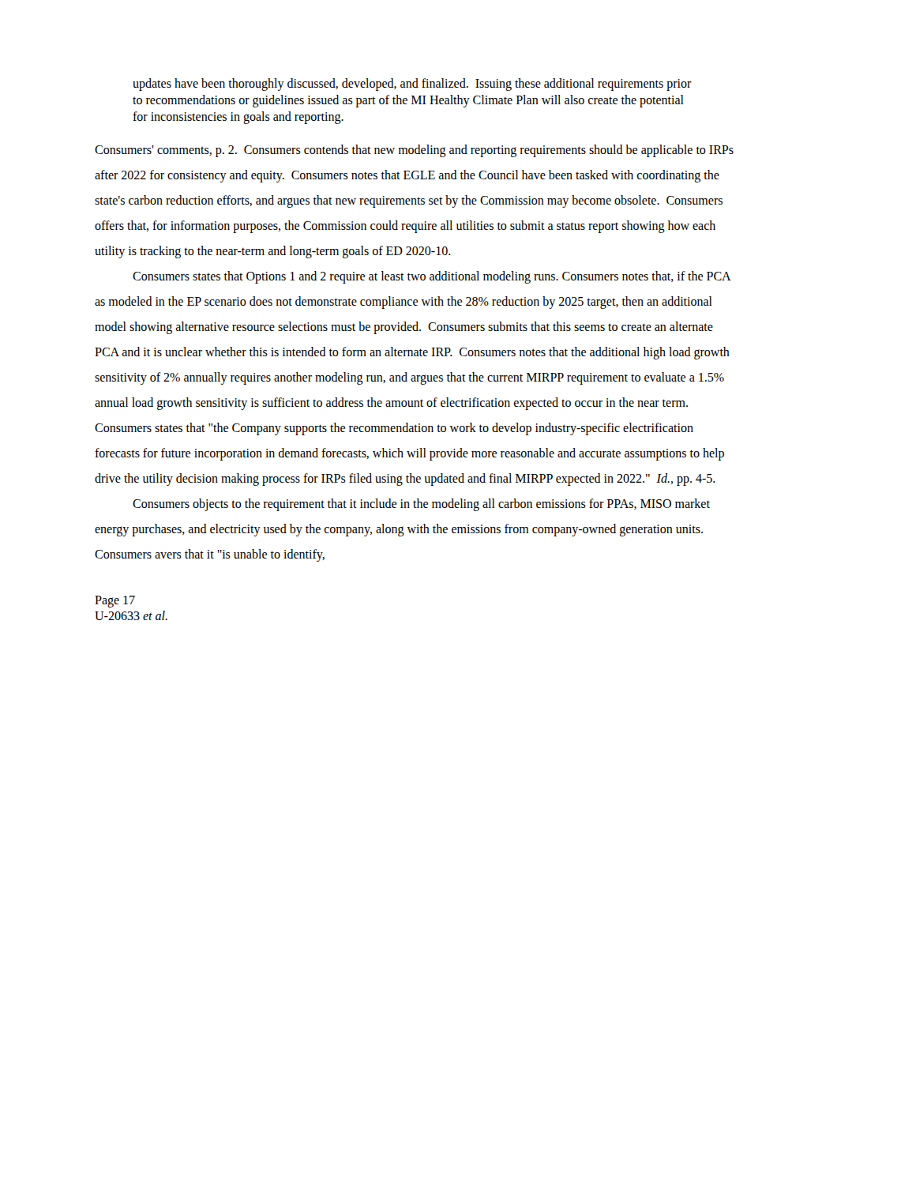updates have been thoroughly discussed, developed, and finalized. Issuing these additional requirements prior to recommendations or guidelines issued as part of the MI Healthy Climate Plan will also create the potential for inconsistencies in goals and reporting.
Consumers' comments, p. 2. Consumers contends that new modeling and reporting requirements should be applicable to IRPs after 2022 for consistency and equity. Consumers notes that EGLE and the Council have been tasked with coordinating the state's carbon reduction efforts, and argues that new requirements set by the Commission may become obsolete. Consumers offers that, for information purposes, the Commission could require all utilities to submit a status report showing how each utility is tracking to the near-term and long-term goals of ED 2020-10.
Consumers states that Options 1 and 2 require at least two additional modeling runs. Consumers notes that, if the PCA as modeled in the EP scenario does not demonstrate compliance with the 28% reduction by 2025 target, then an additional model showing alternative resource selections must be provided. Consumers submits that this seems to create an alternate PCA and it is unclear whether this is intended to form an alternate IRP. Consumers notes that the additional high load growth sensitivity of 2% annually requires another modeling run, and argues that the current MIRPP requirement to evaluate a 1.5% annual load growth sensitivity is sufficient to address the amount of electrification expected to occur in the near term. Consumers states that "the Company supports the recommendation to work to develop industry-specific electrification forecasts for future incorporation in demand forecasts, which will provide more reasonable and accurate assumptions to help drive the utility decision making process for IRPs filed using the updated and final MIRPP expected in 2022." Id., pp. 4-5.
Consumers objects to the requirement that it include in the modeling all carbon emissions for PPAs, MISO market energy purchases, and electricity used by the company, along with the emissions from company-owned generation units. Consumers avers that it "is unable to identify,
Page 17
U-20633 et al.